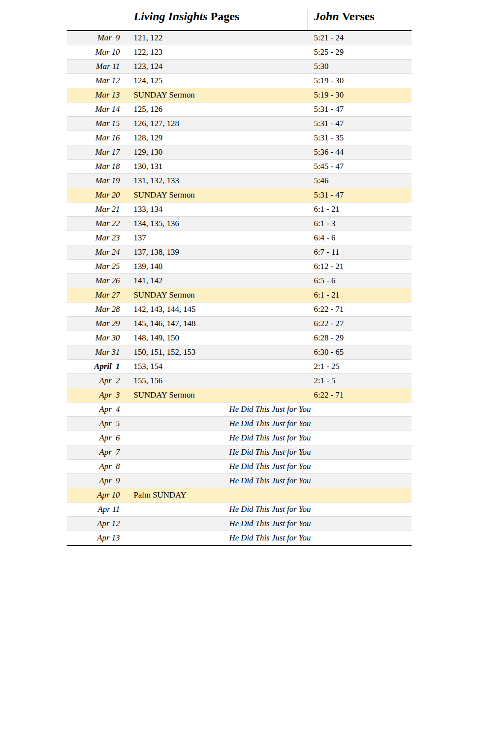| | Living Insights Pages | John Verses |
| --- | --- | --- |
| Mar 9 | 121, 122 | 5:21 - 24 |
| Mar 10 | 122, 123 | 5:25 - 29 |
| Mar 11 | 123, 124 | 5:30 |
| Mar 12 | 124, 125 | 5:19 - 30 |
| Mar 13 | SUNDAY Sermon | 5:19 - 30 |
| Mar 14 | 125, 126 | 5:31 - 47 |
| Mar 15 | 126, 127, 128 | 5:31 - 47 |
| Mar 16 | 128, 129 | 5:31 - 35 |
| Mar 17 | 129, 130 | 5:36 - 44 |
| Mar 18 | 130, 131 | 5:45 - 47 |
| Mar 19 | 131, 132, 133 | 5:46 |
| Mar 20 | SUNDAY Sermon | 5:31 - 47 |
| Mar 21 | 133, 134 | 6:1 - 21 |
| Mar 22 | 134, 135, 136 | 6:1 - 3 |
| Mar 23 | 137 | 6:4 - 6 |
| Mar 24 | 137, 138, 139 | 6:7 - 11 |
| Mar 25 | 139, 140 | 6:12 - 21 |
| Mar 26 | 141, 142 | 6:5 - 6 |
| Mar 27 | SUNDAY Sermon | 6:1 - 21 |
| Mar 28 | 142, 143, 144, 145 | 6:22 - 71 |
| Mar 29 | 145, 146, 147, 148 | 6:22 - 27 |
| Mar 30 | 148, 149, 150 | 6:28 - 29 |
| Mar 31 | 150, 151, 152, 153 | 6:30 - 65 |
| April 1 | 153, 154 | 2:1 - 25 |
| Apr 2 | 155, 156 | 2:1 - 5 |
| Apr 3 | SUNDAY Sermon | 6:22 - 71 |
| Apr 4 | He Did This Just for You |
| Apr 5 | He Did This Just for You |
| Apr 6 | He Did This Just for You |
| Apr 7 | He Did This Just for You |
| Apr 8 | He Did This Just for You |
| Apr 9 | He Did This Just for You |
| Apr 10 | Palm SUNDAY |
| Apr 11 | He Did This Just for You |
| Apr 12 | He Did This Just for You |
| Apr 13 | He Did This Just for You |